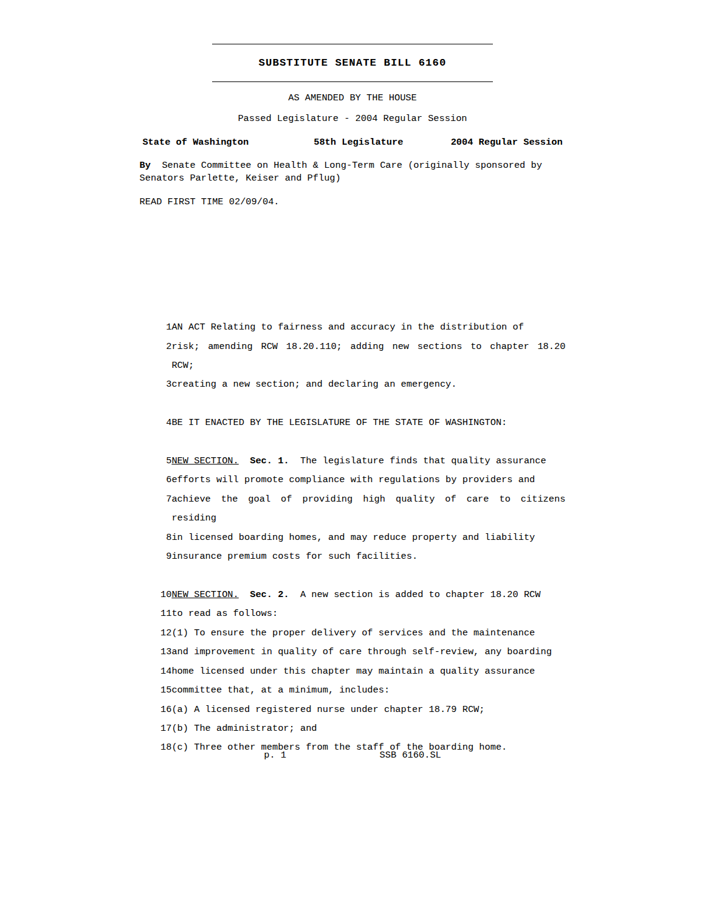SUBSTITUTE SENATE BILL 6160
AS AMENDED BY THE HOUSE
Passed Legislature - 2004 Regular Session
State of Washington 58th Legislature 2004 Regular Session
By Senate Committee on Health & Long-Term Care (originally sponsored by Senators Parlette, Keiser and Pflug)
READ FIRST TIME 02/09/04.
| 1 | AN ACT Relating to fairness and accuracy in the distribution of |
| 2 | risk; amending RCW 18.20.110; adding new sections to chapter 18.20 RCW; |
| 3 | creating a new section; and declaring an emergency. |
| 4 | BE IT ENACTED BY THE LEGISLATURE OF THE STATE OF WASHINGTON: |
| 5 | NEW SECTION. Sec. 1. The legislature finds that quality assurance |
| 6 | efforts will promote compliance with regulations by providers and |
| 7 | achieve the goal of providing high quality of care to citizens residing |
| 8 | in licensed boarding homes, and may reduce property and liability |
| 9 | insurance premium costs for such facilities. |
| 10 | NEW SECTION. Sec. 2. A new section is added to chapter 18.20 RCW |
| 11 | to read as follows: |
| 12 | (1) To ensure the proper delivery of services and the maintenance |
| 13 | and improvement in quality of care through self-review, any boarding |
| 14 | home licensed under this chapter may maintain a quality assurance |
| 15 | committee that, at a minimum, includes: |
| 16 | (a) A licensed registered nurse under chapter 18.79 RCW; |
| 17 | (b) The administrator; and |
| 18 | (c) Three other members from the staff of the boarding home. |
p. 1 SSB 6160.SL